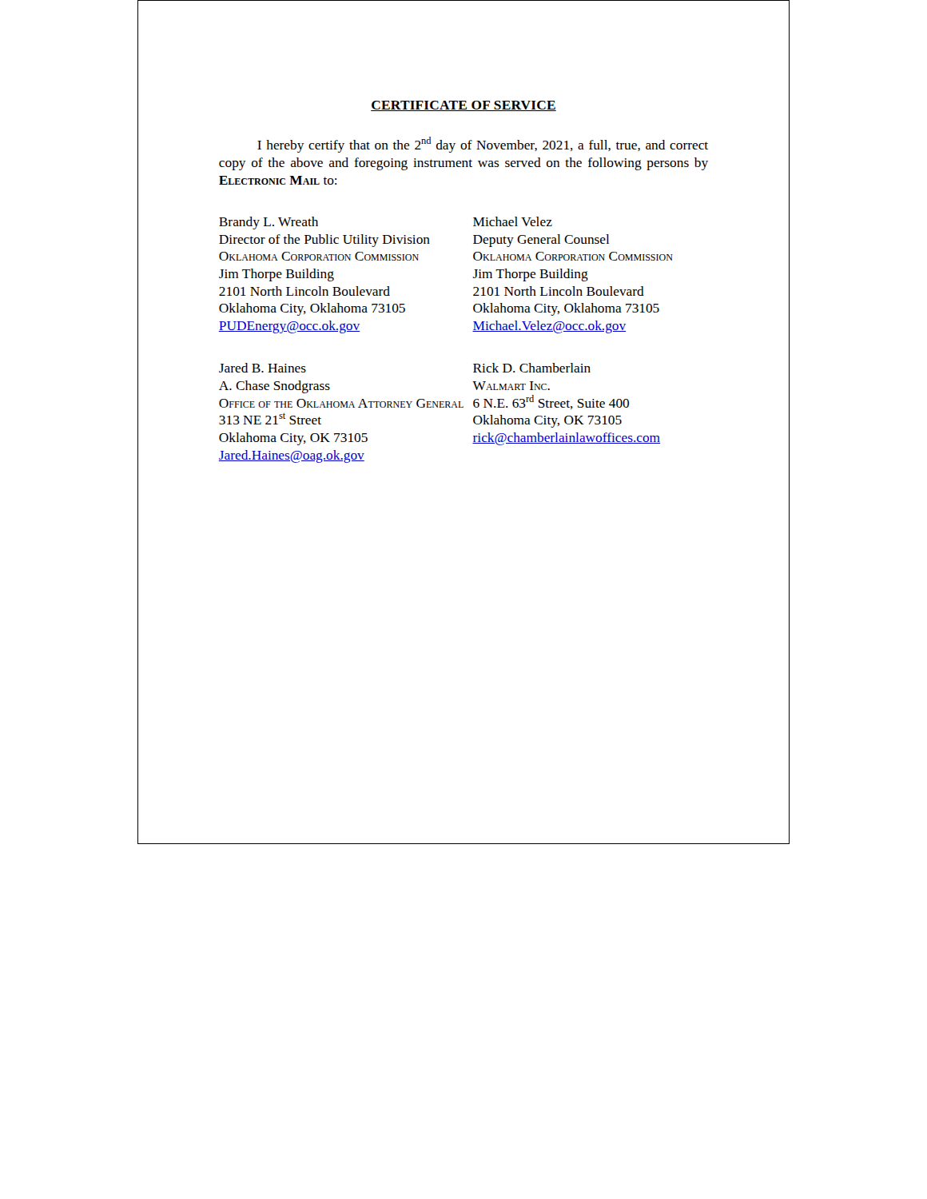CERTIFICATE OF SERVICE
I hereby certify that on the 2nd day of November, 2021, a full, true, and correct copy of the above and foregoing instrument was served on the following persons by Electronic Mail to:
| Brandy L. Wreath Director of the Public Utility Division Oklahoma Corporation Commission Jim Thorpe Building 2101 North Lincoln Boulevard Oklahoma City, Oklahoma 73105 PUDEnergy@occ.ok.gov | Michael Velez Deputy General Counsel Oklahoma Corporation Commission Jim Thorpe Building 2101 North Lincoln Boulevard Oklahoma City, Oklahoma 73105 Michael.Velez@occ.ok.gov |
| Jared B. Haines A. Chase Snodgrass Office of the Oklahoma Attorney General 313 NE 21 st Street Oklahoma City, OK 73105 Jared.Haines@oag.ok.gov | Rick D. Chamberlain Walmart Inc. 6 N.E. 63 rd Street, Suite 400 Oklahoma City, OK 73105 rick@chamberlainlawoffices.com |